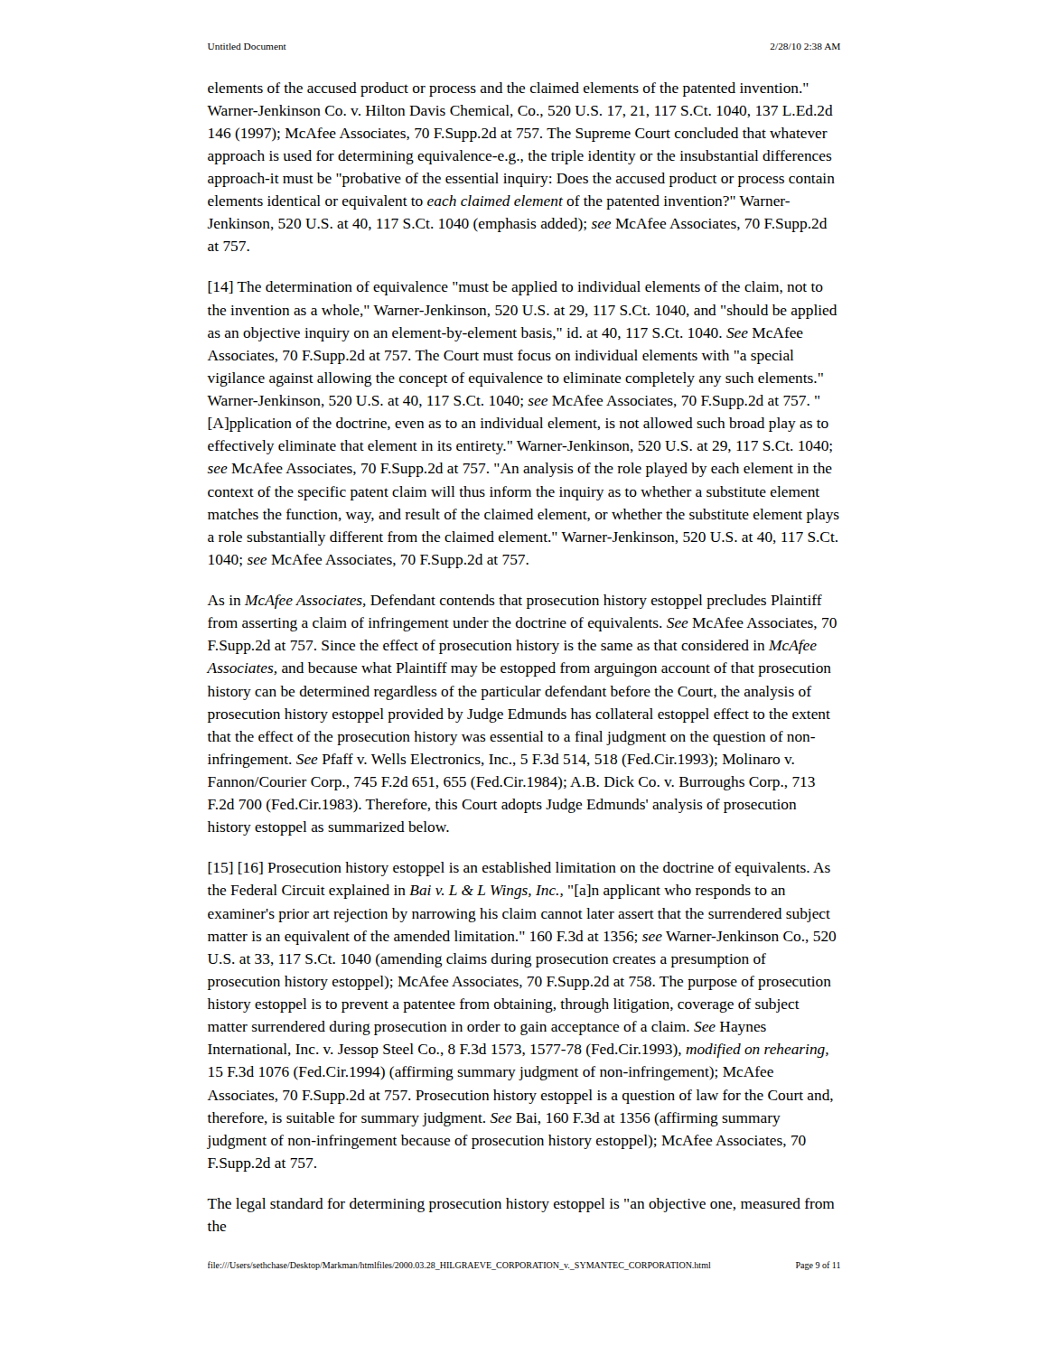Untitled Document 2/28/10 2:38 AM
elements of the accused product or process and the claimed elements of the patented invention." Warner-Jenkinson Co. v. Hilton Davis Chemical, Co., 520 U.S. 17, 21, 117 S.Ct. 1040, 137 L.Ed.2d 146 (1997); McAfee Associates, 70 F.Supp.2d at 757. The Supreme Court concluded that whatever approach is used for determining equivalence-e.g., the triple identity or the insubstantial differences approach-it must be "probative of the essential inquiry: Does the accused product or process contain elements identical or equivalent to each claimed element of the patented invention?" Warner-Jenkinson, 520 U.S. at 40, 117 S.Ct. 1040 (emphasis added); see McAfee Associates, 70 F.Supp.2d at 757.
[14] The determination of equivalence "must be applied to individual elements of the claim, not to the invention as a whole," Warner-Jenkinson, 520 U.S. at 29, 117 S.Ct. 1040, and "should be applied as an objective inquiry on an element-by-element basis," id. at 40, 117 S.Ct. 1040. See McAfee Associates, 70 F.Supp.2d at 757. The Court must focus on individual elements with "a special vigilance against allowing the concept of equivalence to eliminate completely any such elements." Warner-Jenkinson, 520 U.S. at 40, 117 S.Ct. 1040; see McAfee Associates, 70 F.Supp.2d at 757. "[A]pplication of the doctrine, even as to an individual element, is not allowed such broad play as to effectively eliminate that element in its entirety." Warner-Jenkinson, 520 U.S. at 29, 117 S.Ct. 1040; see McAfee Associates, 70 F.Supp.2d at 757. "An analysis of the role played by each element in the context of the specific patent claim will thus inform the inquiry as to whether a substitute element matches the function, way, and result of the claimed element, or whether the substitute element plays a role substantially different from the claimed element." Warner-Jenkinson, 520 U.S. at 40, 117 S.Ct. 1040; see McAfee Associates, 70 F.Supp.2d at 757.
As in McAfee Associates, Defendant contends that prosecution history estoppel precludes Plaintiff from asserting a claim of infringement under the doctrine of equivalents. See McAfee Associates, 70 F.Supp.2d at 757. Since the effect of prosecution history is the same as that considered in McAfee Associates, and because what Plaintiff may be estopped from arguingon account of that prosecution history can be determined regardless of the particular defendant before the Court, the analysis of prosecution history estoppel provided by Judge Edmunds has collateral estoppel effect to the extent that the effect of the prosecution history was essential to a final judgment on the question of non-infringement. See Pfaff v. Wells Electronics, Inc., 5 F.3d 514, 518 (Fed.Cir.1993); Molinaro v. Fannon/Courier Corp., 745 F.2d 651, 655 (Fed.Cir.1984); A.B. Dick Co. v. Burroughs Corp., 713 F.2d 700 (Fed.Cir.1983). Therefore, this Court adopts Judge Edmunds' analysis of prosecution history estoppel as summarized below.
[15] [16] Prosecution history estoppel is an established limitation on the doctrine of equivalents. As the Federal Circuit explained in Bai v. L & L Wings, Inc., "[a]n applicant who responds to an examiner's prior art rejection by narrowing his claim cannot later assert that the surrendered subject matter is an equivalent of the amended limitation." 160 F.3d at 1356; see Warner-Jenkinson Co., 520 U.S. at 33, 117 S.Ct. 1040 (amending claims during prosecution creates a presumption of prosecution history estoppel); McAfee Associates, 70 F.Supp.2d at 758. The purpose of prosecution history estoppel is to prevent a patentee from obtaining, through litigation, coverage of subject matter surrendered during prosecution in order to gain acceptance of a claim. See Haynes International, Inc. v. Jessop Steel Co., 8 F.3d 1573, 1577-78 (Fed.Cir.1993), modified on rehearing, 15 F.3d 1076 (Fed.Cir.1994) (affirming summary judgment of non-infringement); McAfee Associates, 70 F.Supp.2d at 757. Prosecution history estoppel is a question of law for the Court and, therefore, is suitable for summary judgment. See Bai, 160 F.3d at 1356 (affirming summary judgment of non-infringement because of prosecution history estoppel); McAfee Associates, 70 F.Supp.2d at 757.
The legal standard for determining prosecution history estoppel is "an objective one, measured from the
file:///Users/sethchase/Desktop/Markman/htmlfiles/2000.03.28_HILGRAEVE_CORPORATION_v._SYMANTEC_CORPORATION.html Page 9 of 11